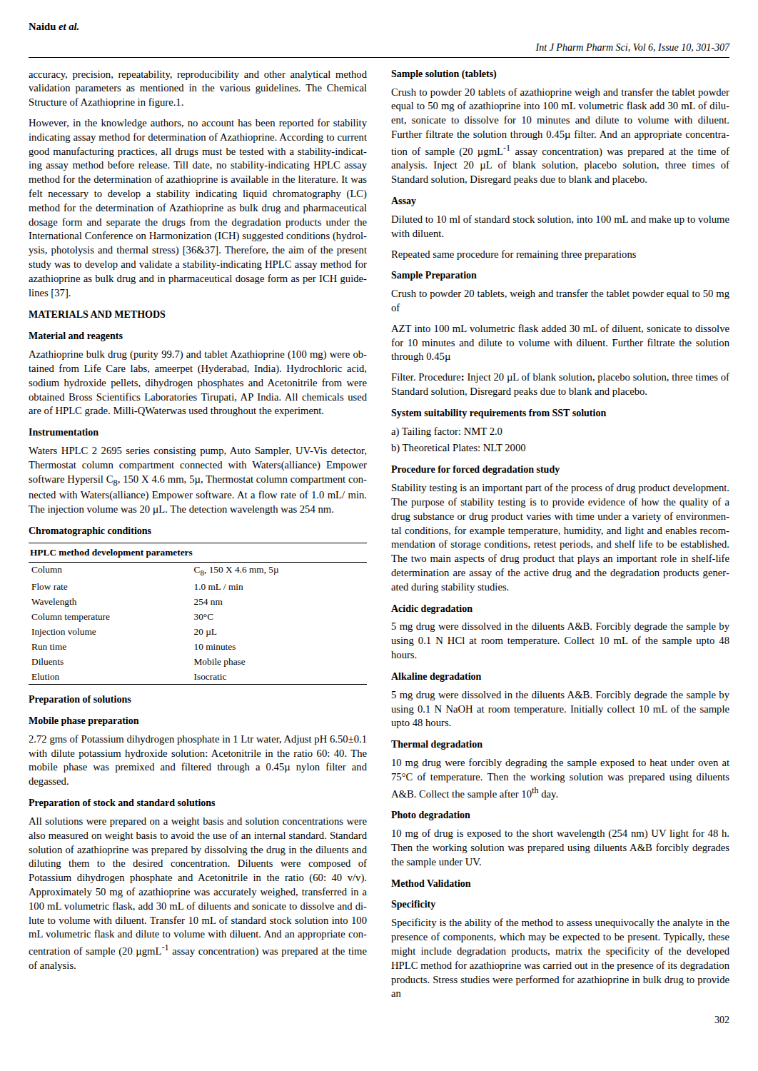Naidu et al.
Int J Pharm Pharm Sci, Vol 6, Issue 10, 301-307
accuracy, precision, repeatability, reproducibility and other analytical method validation parameters as mentioned in the various guidelines. The Chemical Structure of Azathioprine in figure.1.
However, in the knowledge authors, no account has been reported for stability indicating assay method for determination of Azathioprine. According to current good manufacturing practices, all drugs must be tested with a stability-indicating assay method before release. Till date, no stability-indicating HPLC assay method for the determination of azathioprine is available in the literature. It was felt necessary to develop a stability indicating liquid chromatography (LC) method for the determination of Azathioprine as bulk drug and pharmaceutical dosage form and separate the drugs from the degradation products under the International Conference on Harmonization (ICH) suggested conditions (hydrolysis, photolysis and thermal stress) [36&37]. Therefore, the aim of the present study was to develop and validate a stability-indicating HPLC assay method for azathioprine as bulk drug and in pharmaceutical dosage form as per ICH guidelines [37].
Materials and Methods
Material and reagents
Azathioprine bulk drug (purity 99.7) and tablet Azathioprine (100 mg) were obtained from Life Care labs, ameerpet (Hyderabad, India). Hydrochloric acid, sodium hydroxide pellets, dihydrogen phosphates and Acetonitrile from were obtained Bross Scientifics Laboratories Tirupati, AP India. All chemicals used are of HPLC grade. Milli-QWaterwas used throughout the experiment.
Instrumentation
Waters HPLC 2 2695 series consisting pump, Auto Sampler, UV-Vis detector, Thermostat column compartment connected with Waters(alliance) Empower software Hypersil C8, 150 X 4.6 mm, 5µ, Thermostat column compartment connected with Waters(alliance) Empower software. At a flow rate of 1.0 mL/ min. The injection volume was 20 µL. The detection wavelength was 254 nm.
Chromatographic conditions
HPLC method development parameters
| Column | C 8 , 150 X 4.6 mm, 5µ |
| Flow rate | 1.0 mL / min |
| Wavelength | 254 nm |
| Column temperature | 30°C |
| Injection volume | 20 µL |
| Run time | 10 minutes |
| Diluents | Mobile phase |
| Elution | Isocratic |
Preparation of solutions
Mobile phase preparation
2.72 gms of Potassium dihydrogen phosphate in 1 Ltr water, Adjust pH 6.50±0.1 with dilute potassium hydroxide solution: Acetonitrile in the ratio 60: 40. The mobile phase was premixed and filtered through a 0.45µ nylon filter and degassed.
Preparation of stock and standard solutions
All solutions were prepared on a weight basis and solution concentrations were also measured on weight basis to avoid the use of an internal standard. Standard solution of azathioprine was prepared by dissolving the drug in the diluents and diluting them to the desired concentration. Diluents were composed of Potassium dihydrogen phosphate and Acetonitrile in the ratio (60: 40 v/v). Approximately 50 mg of azathioprine was accurately weighed, transferred in a 100 mL volumetric flask, add 30 mL of diluents and sonicate to dissolve and dilute to volume with diluent. Transfer 10 mL of standard stock solution into 100 mL volumetric flask and dilute to volume with diluent. And an appropriate concentration of sample (20 µgmL-1 assay concentration) was prepared at the time of analysis.
Sample solution (tablets)
Crush to powder 20 tablets of azathioprine weigh and transfer the tablet powder equal to 50 mg of azathioprine into 100 mL volumetric flask add 30 mL of diluent, sonicate to dissolve for 10 minutes and dilute to volume with diluent. Further filtrate the solution through 0.45µ filter. And an appropriate concentration of sample (20 µgmL-1 assay concentration) was prepared at the time of analysis. Inject 20 µL of blank solution, placebo solution, three times of Standard solution, Disregard peaks due to blank and placebo.
Assay
Diluted to 10 ml of standard stock solution, into 100 mL and make up to volume with diluent.
Repeated same procedure for remaining three preparations
Sample Preparation
Crush to powder 20 tablets, weigh and transfer the tablet powder equal to 50 mg of
AZT into 100 mL volumetric flask added 30 mL of diluent, sonicate to dissolve for 10 minutes and dilute to volume with diluent. Further filtrate the solution through 0.45µ
Filter. Procedure: Inject 20 µL of blank solution, placebo solution, three times of Standard solution, Disregard peaks due to blank and placebo.
System suitability requirements from SST solution
a) Tailing factor: NMT 2.0
b) Theoretical Plates: NLT 2000
Procedure for forced degradation study
Stability testing is an important part of the process of drug product development. The purpose of stability testing is to provide evidence of how the quality of a drug substance or drug product varies with time under a variety of environmental conditions, for example temperature, humidity, and light and enables recommendation of storage conditions, retest periods, and shelf life to be established. The two main aspects of drug product that plays an important role in shelf-life determination are assay of the active drug and the degradation products generated during stability studies.
Acidic degradation
5 mg drug were dissolved in the diluents A&B. Forcibly degrade the sample by using 0.1 N HCl at room temperature. Collect 10 mL of the sample upto 48 hours.
Alkaline degradation
5 mg drug were dissolved in the diluents A&B. Forcibly degrade the sample by using 0.1 N NaOH at room temperature. Initially collect 10 mL of the sample upto 48 hours.
Thermal degradation
10 mg drug were forcibly degrading the sample exposed to heat under oven at 75°C of temperature. Then the working solution was prepared using diluents A&B. Collect the sample after 10th day.
Photo degradation
10 mg of drug is exposed to the short wavelength (254 nm) UV light for 48 h. Then the working solution was prepared using diluents A&B forcibly degrades the sample under UV.
Method Validation
Specificity
Specificity is the ability of the method to assess unequivocally the analyte in the presence of components, which may be expected to be present. Typically, these might include degradation products, matrix the specificity of the developed HPLC method for azathioprine was carried out in the presence of its degradation products. Stress studies were performed for azathioprine in bulk drug to provide an
302